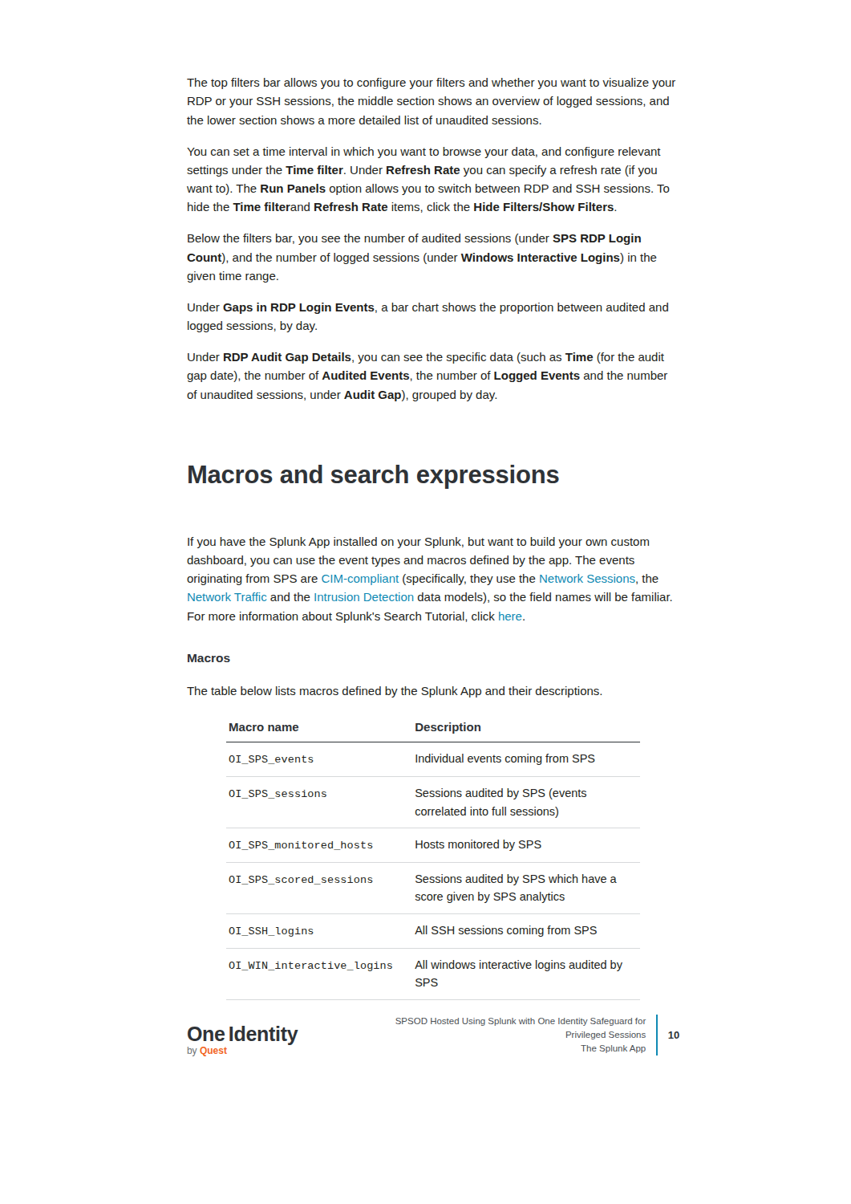The top filters bar allows you to configure your filters and whether you want to visualize your RDP or your SSH sessions, the middle section shows an overview of logged sessions, and the lower section shows a more detailed list of unaudited sessions.
You can set a time interval in which you want to browse your data, and configure relevant settings under the Time filter. Under Refresh Rate you can specify a refresh rate (if you want to). The Run Panels option allows you to switch between RDP and SSH sessions. To hide the Time filterand Refresh Rate items, click the Hide Filters/Show Filters.
Below the filters bar, you see the number of audited sessions (under SPS RDP Login Count), and the number of logged sessions (under Windows Interactive Logins) in the given time range.
Under Gaps in RDP Login Events, a bar chart shows the proportion between audited and logged sessions, by day.
Under RDP Audit Gap Details, you can see the specific data (such as Time (for the audit gap date), the number of Audited Events, the number of Logged Events and the number of unaudited sessions, under Audit Gap), grouped by day.
Macros and search expressions
If you have the Splunk App installed on your Splunk, but want to build your own custom dashboard, you can use the event types and macros defined by the app. The events originating from SPS are CIM-compliant (specifically, they use the Network Sessions, the Network Traffic and the Intrusion Detection data models), so the field names will be familiar. For more information about Splunk's Search Tutorial, click here.
Macros
The table below lists macros defined by the Splunk App and their descriptions.
| Macro name | Description |
| --- | --- |
| OI_SPS_events | Individual events coming from SPS |
| OI_SPS_sessions | Sessions audited by SPS (events correlated into full sessions) |
| OI_SPS_monitored_hosts | Hosts monitored by SPS |
| OI_SPS_scored_sessions | Sessions audited by SPS which have a score given by SPS analytics |
| OI_SSH_logins | All SSH sessions coming from SPS |
| OI_WIN_interactive_logins | All windows interactive logins audited by SPS |
One Identity
by Quest
SPSOD Hosted Using Splunk with One Identity Safeguard for
Privileged Sessions
The Splunk App
10